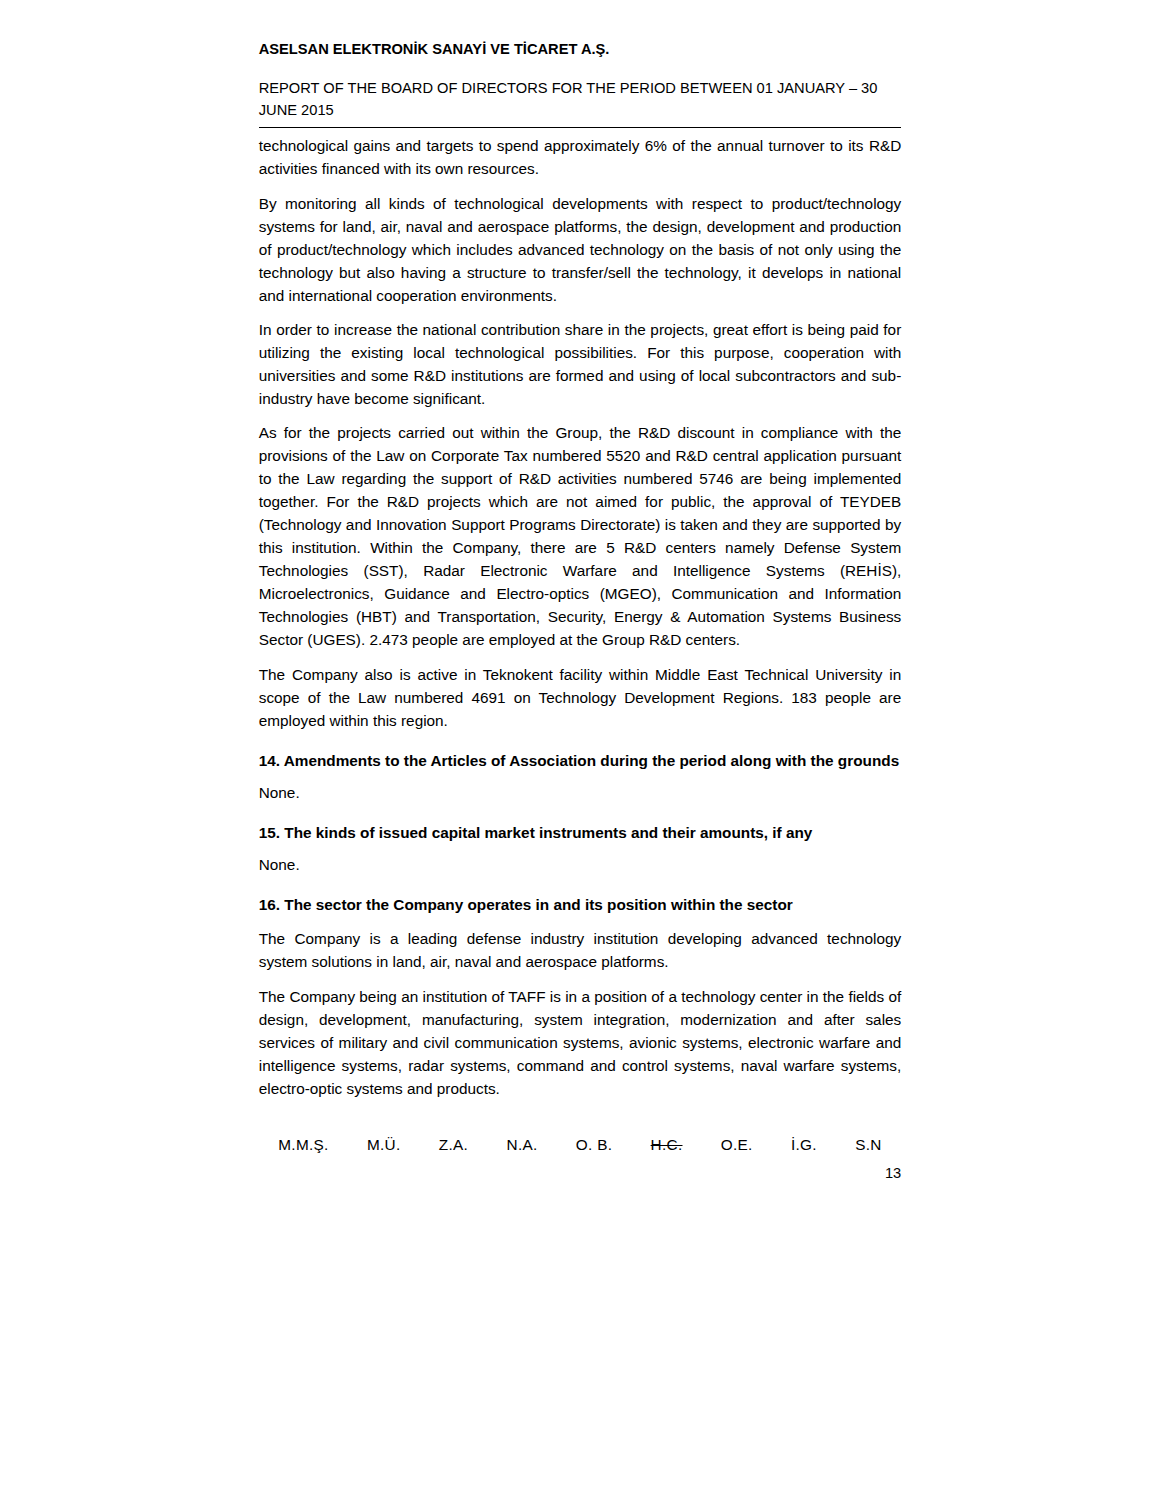ASELSAN ELEKTRONİK SANAYİ VE TİCARET A.Ş.
REPORT OF THE BOARD OF DIRECTORS FOR THE PERIOD BETWEEN 01 JANUARY – 30 JUNE 2015
technological gains and targets to spend approximately 6% of the annual turnover to its R&D activities financed with its own resources.
By monitoring all kinds of technological developments with respect to product/technology systems for land, air, naval and aerospace platforms, the design, development and production of product/technology which includes advanced technology on the basis of not only using the technology but also having a structure to transfer/sell the technology, it develops in national and international cooperation environments.
In order to increase the national contribution share in the projects, great effort is being paid for utilizing the existing local technological possibilities. For this purpose, cooperation with universities and some R&D institutions are formed and using of local subcontractors and sub-industry have become significant.
As for the projects carried out within the Group, the R&D discount in compliance with the provisions of the Law on Corporate Tax numbered 5520 and R&D central application pursuant to the Law regarding the support of R&D activities numbered 5746 are being implemented together. For the R&D projects which are not aimed for public, the approval of TEYDEB (Technology and Innovation Support Programs Directorate) is taken and they are supported by this institution. Within the Company, there are 5 R&D centers namely Defense System Technologies (SST), Radar Electronic Warfare and Intelligence Systems (REHİS), Microelectronics, Guidance and Electro-optics (MGEO), Communication and Information Technologies (HBT) and Transportation, Security, Energy & Automation Systems Business Sector (UGES). 2.473 people are employed at the Group R&D centers.
The Company also is active in Teknokent facility within Middle East Technical University in scope of the Law numbered 4691 on Technology Development Regions. 183 people are employed within this region.
14. Amendments to the Articles of Association during the period along with the grounds
None.
15. The kinds of issued capital market instruments and their amounts, if any
None.
16. The sector the Company operates in and its position within the sector
The Company is a leading defense industry institution developing advanced technology system solutions in land, air, naval and aerospace platforms.
The Company being an institution of TAFF is in a position of a technology center in the fields of design, development, manufacturing, system integration, modernization and after sales services of military and civil communication systems, avionic systems, electronic warfare and intelligence systems, radar systems, command and control systems, naval warfare systems, electro-optic systems and products.
M.M.Ş. M.Ü. Z.A. N.A. O. B. H.C. O.E. İ.G. S.N
13